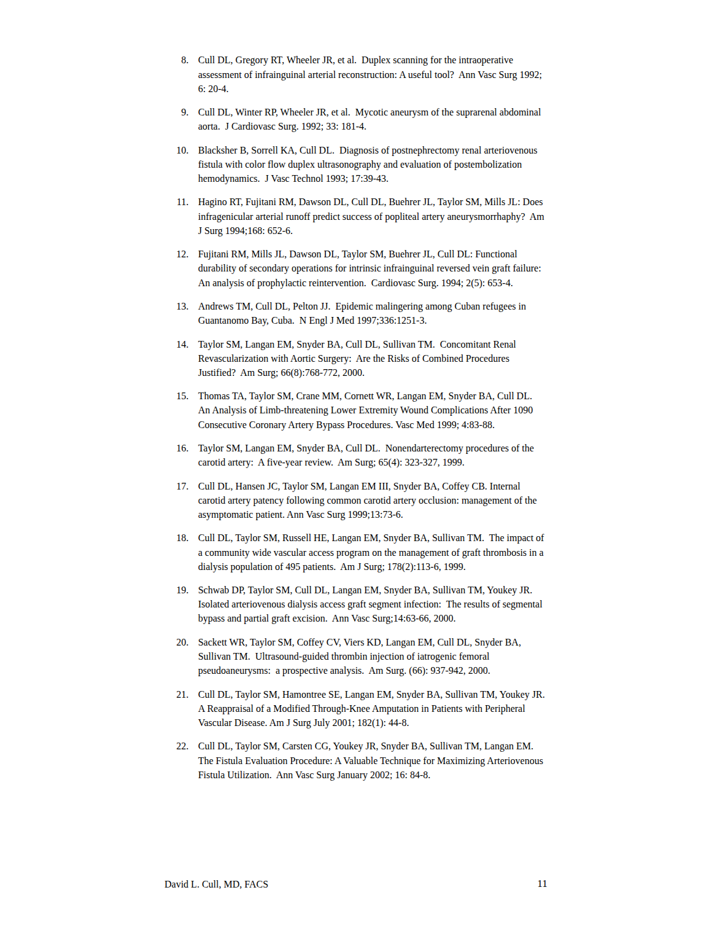Cull DL, Gregory RT, Wheeler JR, et al. Duplex scanning for the intraoperative assessment of infrainguinal arterial reconstruction: A useful tool? Ann Vasc Surg 1992; 6: 20-4.
Cull DL, Winter RP, Wheeler JR, et al. Mycotic aneurysm of the suprarenal abdominal aorta. J Cardiovasc Surg. 1992; 33: 181-4.
Blacksher B, Sorrell KA, Cull DL. Diagnosis of postnephrectomy renal arteriovenous fistula with color flow duplex ultrasonography and evaluation of postembolization hemodynamics. J Vasc Technol 1993; 17:39-43.
Hagino RT, Fujitani RM, Dawson DL, Cull DL, Buehrer JL, Taylor SM, Mills JL: Does infragenicular arterial runoff predict success of popliteal artery aneurysmorrhaphy? Am J Surg 1994;168: 652-6.
Fujitani RM, Mills JL, Dawson DL, Taylor SM, Buehrer JL, Cull DL: Functional durability of secondary operations for intrinsic infrainguinal reversed vein graft failure: An analysis of prophylactic reintervention. Cardiovasc Surg. 1994; 2(5): 653-4.
Andrews TM, Cull DL, Pelton JJ. Epidemic malingering among Cuban refugees in Guantanomo Bay, Cuba. N Engl J Med 1997;336:1251-3.
Taylor SM, Langan EM, Snyder BA, Cull DL, Sullivan TM. Concomitant Renal Revascularization with Aortic Surgery: Are the Risks of Combined Procedures Justified? Am Surg; 66(8):768-772, 2000.
Thomas TA, Taylor SM, Crane MM, Cornett WR, Langan EM, Snyder BA, Cull DL. An Analysis of Limb-threatening Lower Extremity Wound Complications After 1090 Consecutive Coronary Artery Bypass Procedures. Vasc Med 1999; 4:83-88.
Taylor SM, Langan EM, Snyder BA, Cull DL. Nonendarterectomy procedures of the carotid artery: A five-year review. Am Surg; 65(4): 323-327, 1999.
Cull DL, Hansen JC, Taylor SM, Langan EM III, Snyder BA, Coffey CB. Internal carotid artery patency following common carotid artery occlusion: management of the asymptomatic patient. Ann Vasc Surg 1999;13:73-6.
Cull DL, Taylor SM, Russell HE, Langan EM, Snyder BA, Sullivan TM. The impact of a community wide vascular access program on the management of graft thrombosis in a dialysis population of 495 patients. Am J Surg; 178(2):113-6, 1999.
Schwab DP, Taylor SM, Cull DL, Langan EM, Snyder BA, Sullivan TM, Youkey JR. Isolated arteriovenous dialysis access graft segment infection: The results of segmental bypass and partial graft excision. Ann Vasc Surg;14:63-66, 2000.
Sackett WR, Taylor SM, Coffey CV, Viers KD, Langan EM, Cull DL, Snyder BA, Sullivan TM. Ultrasound-guided thrombin injection of iatrogenic femoral pseudoaneurysms: a prospective analysis. Am Surg. (66): 937-942, 2000.
Cull DL, Taylor SM, Hamontree SE, Langan EM, Snyder BA, Sullivan TM, Youkey JR. A Reappraisal of a Modified Through-Knee Amputation in Patients with Peripheral Vascular Disease. Am J Surg July 2001; 182(1): 44-8.
Cull DL, Taylor SM, Carsten CG, Youkey JR, Snyder BA, Sullivan TM, Langan EM. The Fistula Evaluation Procedure: A Valuable Technique for Maximizing Arteriovenous Fistula Utilization. Ann Vasc Surg January 2002; 16: 84-8.
David L. Cull, MD, FACS
11